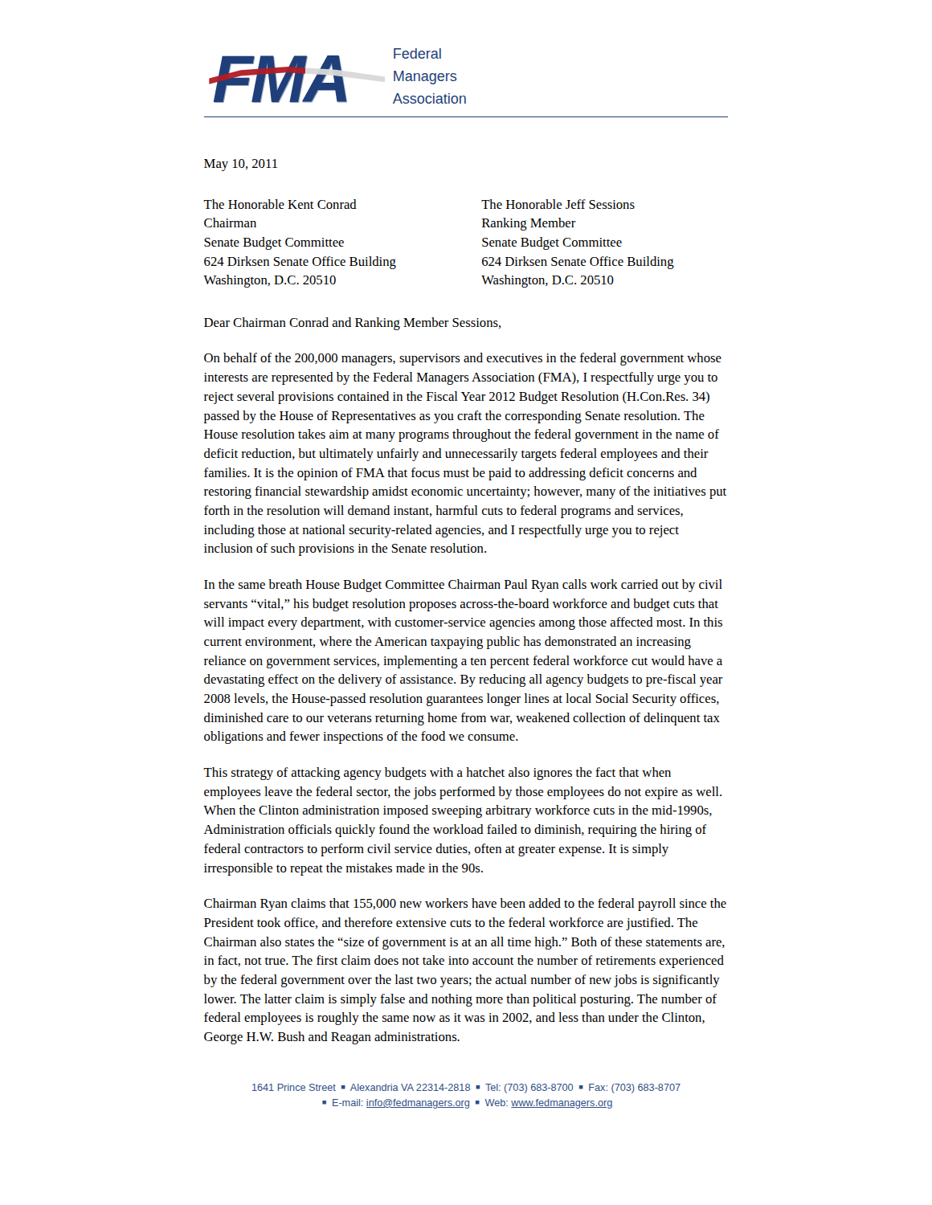FMA
Federal
Managers
Association
May 10, 2011
The Honorable Kent Conrad
Chairman
Senate Budget Committee
624 Dirksen Senate Office Building
Washington, D.C. 20510
The Honorable Jeff Sessions
Ranking Member
Senate Budget Committee
624 Dirksen Senate Office Building
Washington, D.C. 20510
Dear Chairman Conrad and Ranking Member Sessions,
On behalf of the 200,000 managers, supervisors and executives in the federal government whose interests are represented by the Federal Managers Association (FMA), I respectfully urge you to reject several provisions contained in the Fiscal Year 2012 Budget Resolution (H.Con.Res. 34) passed by the House of Representatives as you craft the corresponding Senate resolution. The House resolution takes aim at many programs throughout the federal government in the name of deficit reduction, but ultimately unfairly and unnecessarily targets federal employees and their families. It is the opinion of FMA that focus must be paid to addressing deficit concerns and restoring financial stewardship amidst economic uncertainty; however, many of the initiatives put forth in the resolution will demand instant, harmful cuts to federal programs and services, including those at national security-related agencies, and I respectfully urge you to reject inclusion of such provisions in the Senate resolution.
In the same breath House Budget Committee Chairman Paul Ryan calls work carried out by civil servants “vital,” his budget resolution proposes across-the-board workforce and budget cuts that will impact every department, with customer-service agencies among those affected most. In this current environment, where the American taxpaying public has demonstrated an increasing reliance on government services, implementing a ten percent federal workforce cut would have a devastating effect on the delivery of assistance. By reducing all agency budgets to pre-fiscal year 2008 levels, the House-passed resolution guarantees longer lines at local Social Security offices, diminished care to our veterans returning home from war, weakened collection of delinquent tax obligations and fewer inspections of the food we consume.
This strategy of attacking agency budgets with a hatchet also ignores the fact that when employees leave the federal sector, the jobs performed by those employees do not expire as well. When the Clinton administration imposed sweeping arbitrary workforce cuts in the mid-1990s, Administration officials quickly found the workload failed to diminish, requiring the hiring of federal contractors to perform civil service duties, often at greater expense. It is simply irresponsible to repeat the mistakes made in the 90s.
Chairman Ryan claims that 155,000 new workers have been added to the federal payroll since the President took office, and therefore extensive cuts to the federal workforce are justified. The Chairman also states the “size of government is at an all time high.” Both of these statements are, in fact, not true. The first claim does not take into account the number of retirements experienced by the federal government over the last two years; the actual number of new jobs is significantly lower. The latter claim is simply false and nothing more than political posturing. The number of federal employees is roughly the same now as it was in 2002, and less than under the Clinton, George H.W. Bush and Reagan administrations.
1641 Prince Street ■ Alexandria VA 22314-2818 ■ Tel: (703) 683-8700 ■ Fax: (703) 683-8707
■ E-mail: info@fedmanagers.org ■ Web: www.fedmanagers.org